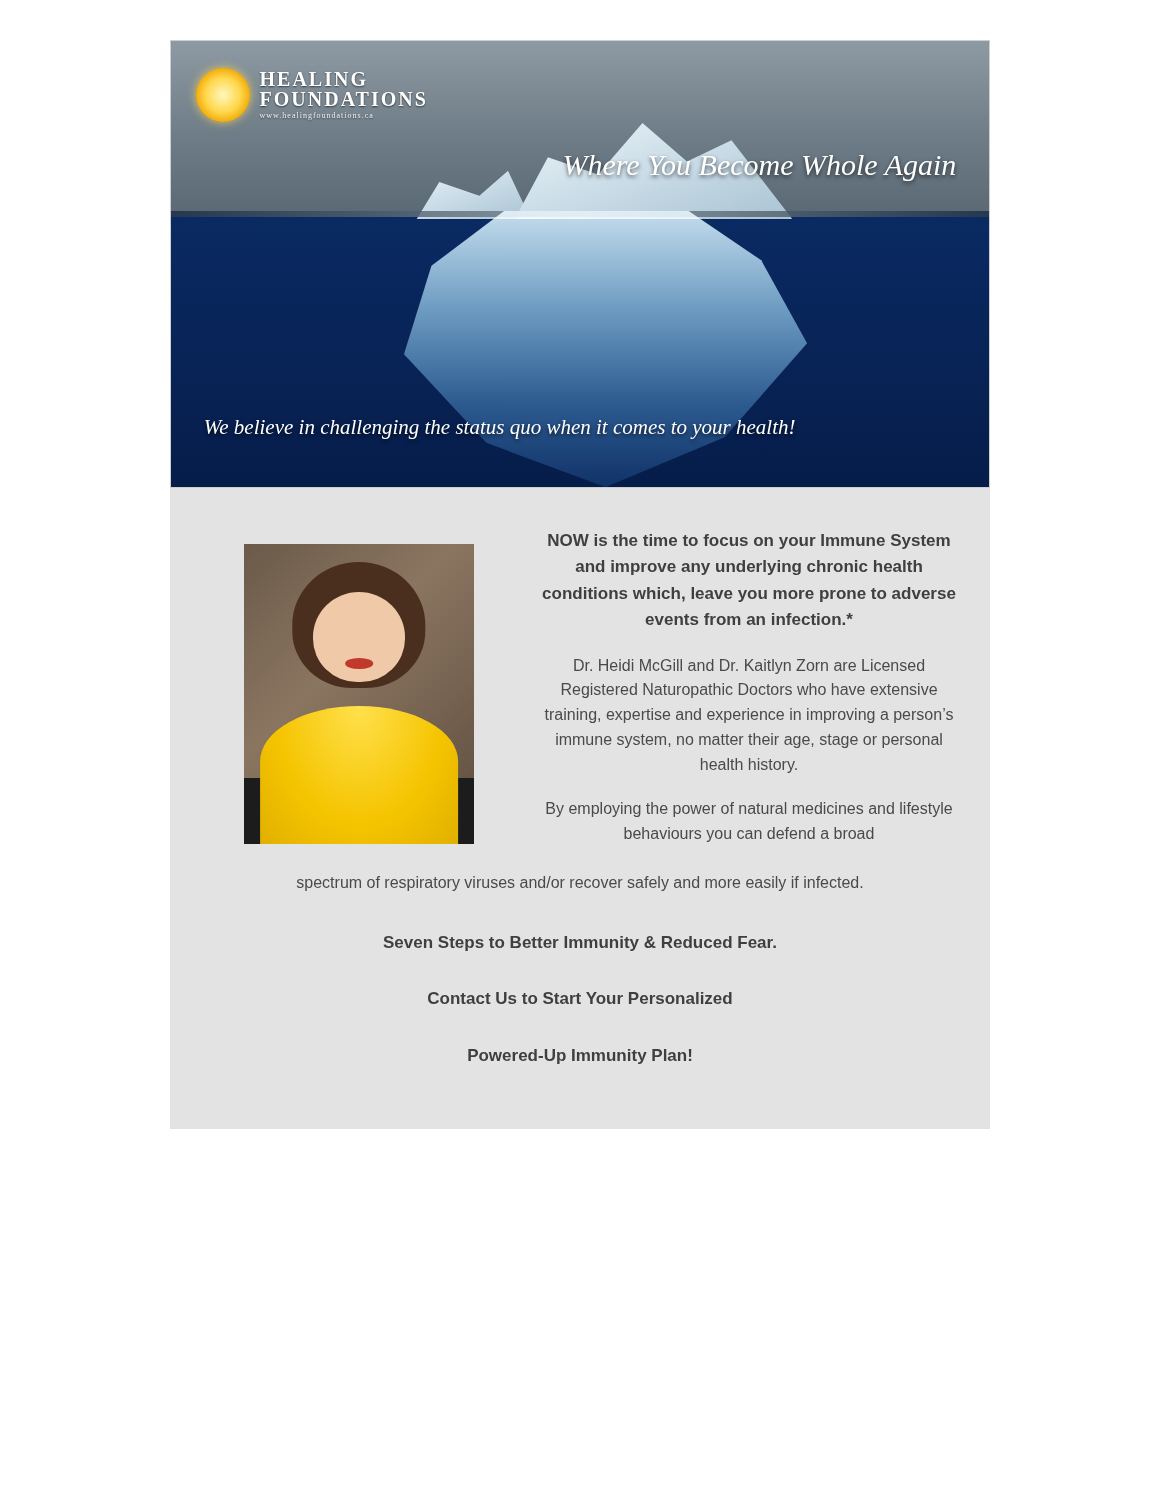HEALING FOUNDATIONS www.healingfoundations.ca
Where You Become Whole Again
We believe in challenging the status quo when it comes to your health!
NOW is the time to focus on your Immune System and improve any underlying chronic health conditions which, leave you more prone to adverse events from an infection.*
Dr. Heidi McGill and Dr. Kaitlyn Zorn are Licensed Registered Naturopathic Doctors who have extensive training, expertise and experience in improving a person’s immune system, no matter their age, stage or personal health history.
By employing the power of natural medicines and lifestyle behaviours you can defend a broad
spectrum of respiratory viruses and/or recover safely and more easily if infected.
Seven Steps to Better Immunity & Reduced Fear.
Contact Us to Start Your Personalized
Powered-Up Immunity Plan!